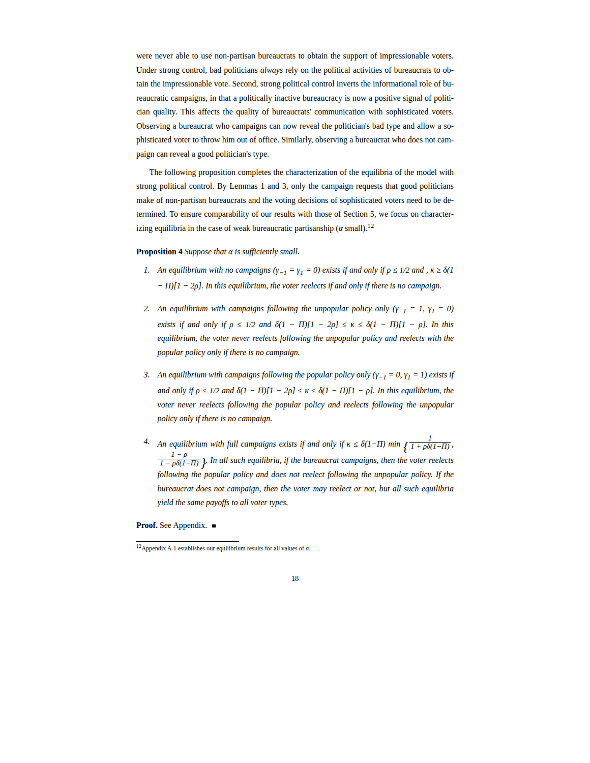were never able to use non-partisan bureaucrats to obtain the support of impressionable voters. Under strong control, bad politicians always rely on the political activities of bureaucrats to obtain the impressionable vote. Second, strong political control inverts the informational role of bureaucratic campaigns, in that a politically inactive bureaucracy is now a positive signal of politician quality. This affects the quality of bureaucrats' communication with sophisticated voters. Observing a bureaucrat who campaigns can now reveal the politician's bad type and allow a sophisticated voter to throw him out of office. Similarly, observing a bureaucrat who does not campaign can reveal a good politician's type.
The following proposition completes the characterization of the equilibria of the model with strong political control. By Lemmas 1 and 3, only the campaign requests that good politicians make of non-partisan bureaucrats and the voting decisions of sophisticated voters need to be determined. To ensure comparability of our results with those of Section 5, we focus on characterizing equilibria in the case of weak bureaucratic partisanship (α small).12
Proposition 4 Suppose that α is sufficiently small.
An equilibrium with no campaigns (γ−1 = γ1 = 0) exists if and only if ρ ≤ 1/2 and , κ ≥ δ(1 − Π)[1 − 2ρ]. In this equilibrium, the voter reelects if and only if there is no campaign.
An equilibrium with campaigns following the unpopular policy only (γ−1 = 1, γ1 = 0) exists if and only if ρ ≤ 1/2 and δ(1 − Π)[1 − 2ρ] ≤ κ ≤ δ(1 − Π)[1 − ρ]. In this equilibrium, the voter never reelects following the unpopular policy and reelects with the popular policy only if there is no campaign.
An equilibrium with campaigns following the popular policy only (γ−1 = 0, γ1 = 1) exists if and only if ρ ≤ 1/2 and δ(1 − Π)[1 − 2ρ] ≤ κ ≤ δ(1 − Π)[1 − ρ]. In this equilibrium, the voter never reelects following the popular policy and reelects following the unpopular policy only if there is no campaign.
An equilibrium with full campaigns exists if and only if κ ≤ δ(1−Π) min {11 + ρδ(1−Π), 1 − ρ 1 − ρδ(1−Π)}. In all such equilibria, if the bureaucrat campaigns, then the voter reelects following the popular policy and does not reelect following the unpopular policy. If the bureaucrat does not campaign, then the voter may reelect or not, but all such equilibria yield the same payoffs to all voter types.
Proof. See Appendix.
12Appendix A.1 establishes our equilibrium results for all values of α.
18